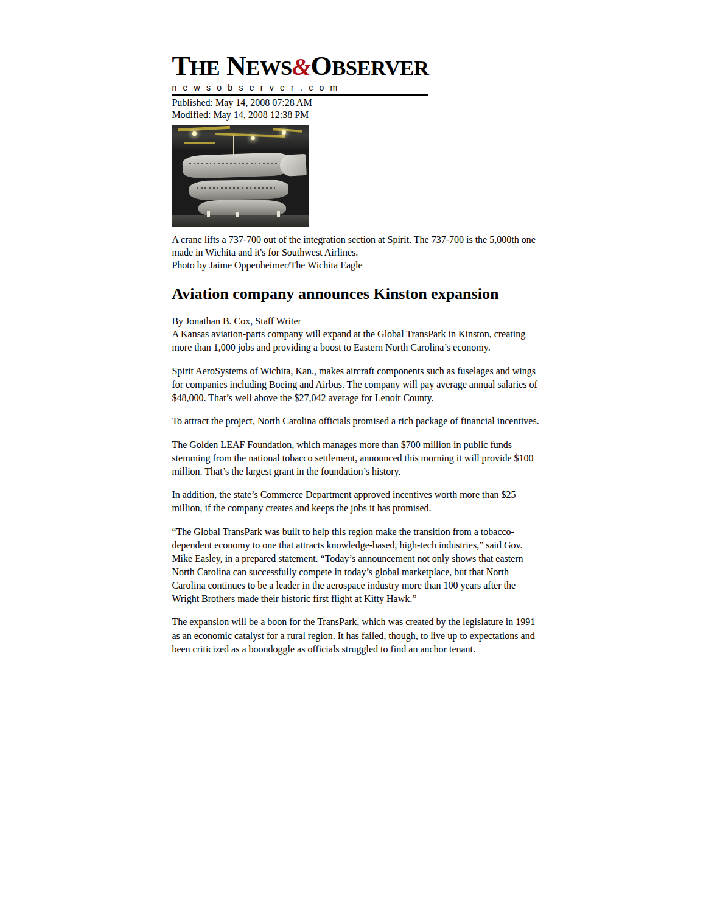THE NEWS&OBSERVER
n e w s o b s e r v e r . c o m
Published: May 14, 2008 07:28 AM
Modified: May 14, 2008 12:38 PM
A crane lifts a 737-700 out of the integration section at Spirit. The 737-700 is the 5,000th one made in Wichita and it's for Southwest Airlines.
Photo by Jaime Oppenheimer/The Wichita Eagle
Aviation company announces Kinston expansion
By Jonathan B. Cox, Staff Writer
A Kansas aviation-parts company will expand at the Global TransPark in Kinston, creating more than 1,000 jobs and providing a boost to Eastern North Carolina’s economy.
Spirit AeroSystems of Wichita, Kan., makes aircraft components such as fuselages and wings for companies including Boeing and Airbus. The company will pay average annual salaries of $48,000. That’s well above the $27,042 average for Lenoir County.
To attract the project, North Carolina officials promised a rich package of financial incentives.
The Golden LEAF Foundation, which manages more than $700 million in public funds stemming from the national tobacco settlement, announced this morning it will provide $100 million. That’s the largest grant in the foundation’s history.
In addition, the state’s Commerce Department approved incentives worth more than $25 million, if the company creates and keeps the jobs it has promised.
“The Global TransPark was built to help this region make the transition from a tobacco-dependent economy to one that attracts knowledge-based, high-tech industries,” said Gov. Mike Easley, in a prepared statement. “Today’s announcement not only shows that eastern North Carolina can successfully compete in today’s global marketplace, but that North Carolina continues to be a leader in the aerospace industry more than 100 years after the Wright Brothers made their historic first flight at Kitty Hawk.”
The expansion will be a boon for the TransPark, which was created by the legislature in 1991 as an economic catalyst for a rural region. It has failed, though, to live up to expectations and been criticized as a boondoggle as officials struggled to find an anchor tenant.